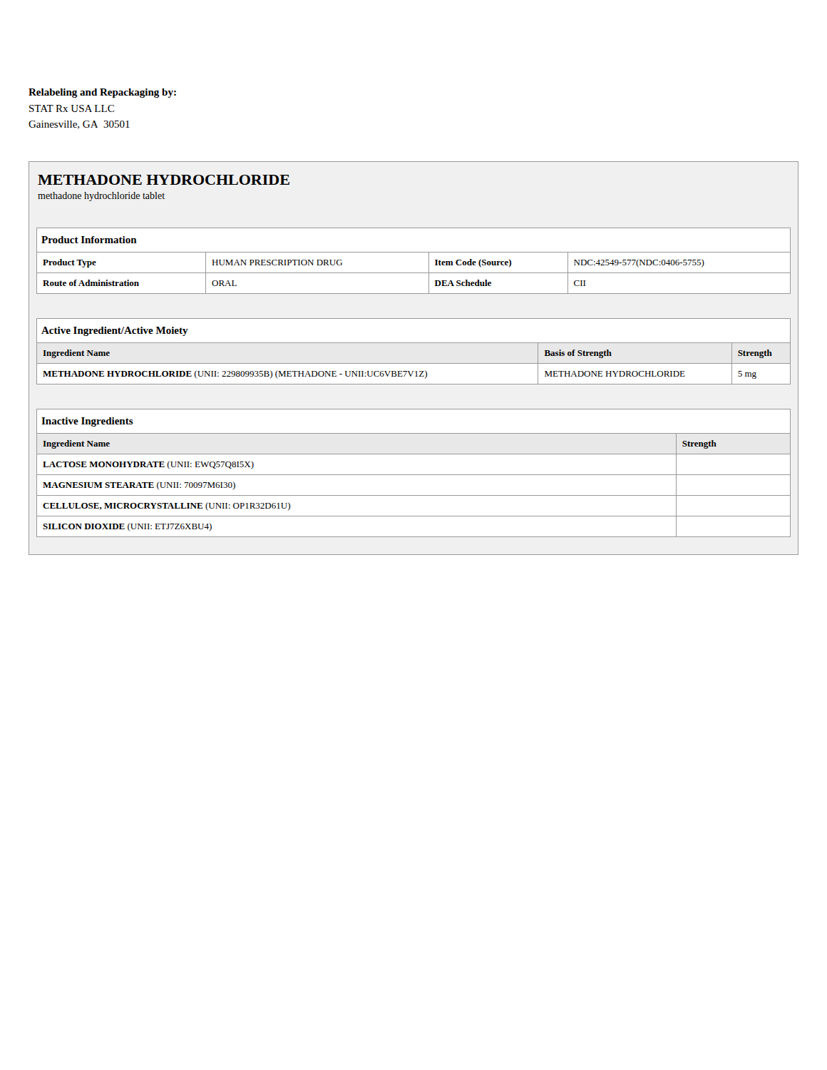Relabeling and Repackaging by:
STAT Rx USA LLC
Gainesville, GA 30501
METHADONE HYDROCHLORIDE
methadone hydrochloride tablet
Product Information
| Product Type | HUMAN PRESCRIPTION DRUG | Item Code (Source) | NDC:42549-577(NDC:0406-5755) |
| Route of Administration | ORAL | DEA Schedule | CII |
Active Ingredient/Active Moiety
| Ingredient Name | Basis of Strength | Strength |
| --- | --- | --- |
| METHADONE HYDROCHLORIDE (UNII: 229809935B) (METHADONE - UNII:UC6VBE7V1Z) | METHADONE HYDROCHLORIDE | 5 mg |
Inactive Ingredients
| Ingredient Name | Strength |
| --- | --- |
| LACTOSE MONOHYDRATE (UNII: EWQ57Q8I5X) | |
| MAGNESIUM STEARATE (UNII: 70097M6I30) | |
| CELLULOSE, MICROCRYSTALLINE (UNII: OP1R32D61U) | |
| SILICON DIOXIDE (UNII: ETJ7Z6XBU4) | |